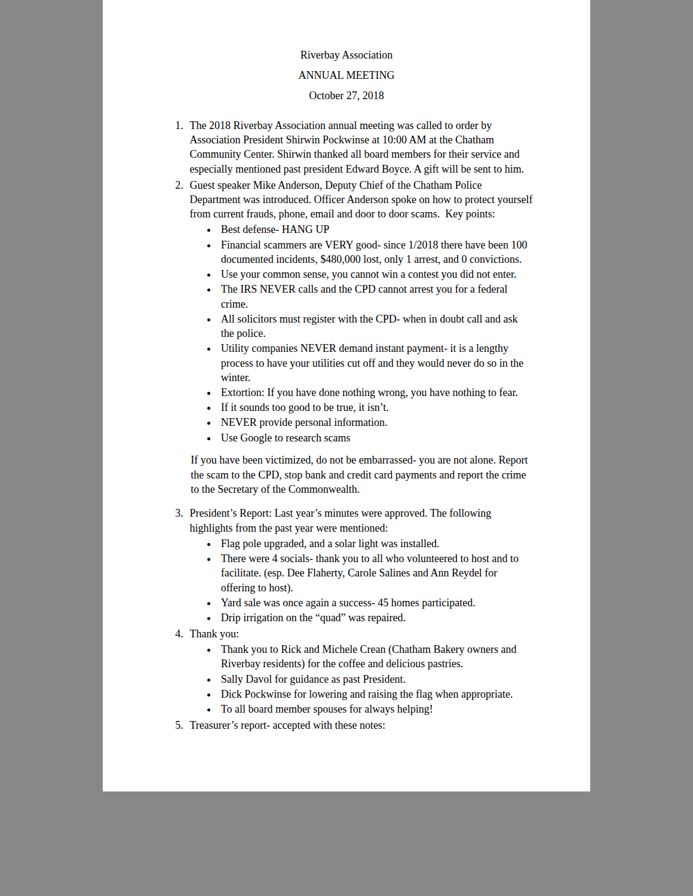Riverbay Association
ANNUAL MEETING
October 27, 2018
The 2018 Riverbay Association annual meeting was called to order by Association President Shirwin Pockwinse at 10:00 AM at the Chatham Community Center. Shirwin thanked all board members for their service and especially mentioned past president Edward Boyce. A gift will be sent to him.
Guest speaker Mike Anderson, Deputy Chief of the Chatham Police Department was introduced. Officer Anderson spoke on how to protect yourself from current frauds, phone, email and door to door scams. Key points:
Best defense- HANG UP
Financial scammers are VERY good- since 1/2018 there have been 100 documented incidents, $480,000 lost, only 1 arrest, and 0 convictions.
Use your common sense, you cannot win a contest you did not enter.
The IRS NEVER calls and the CPD cannot arrest you for a federal crime.
All solicitors must register with the CPD- when in doubt call and ask the police.
Utility companies NEVER demand instant payment- it is a lengthy process to have your utilities cut off and they would never do so in the winter.
Extortion: If you have done nothing wrong, you have nothing to fear.
If it sounds too good to be true, it isn’t.
NEVER provide personal information.
Use Google to research scams
If you have been victimized, do not be embarrassed- you are not alone. Report the scam to the CPD, stop bank and credit card payments and report the crime to the Secretary of the Commonwealth.
President’s Report: Last year’s minutes were approved. The following highlights from the past year were mentioned:
Flag pole upgraded, and a solar light was installed.
There were 4 socials- thank you to all who volunteered to host and to facilitate. (esp. Dee Flaherty, Carole Salines and Ann Reydel for offering to host).
Yard sale was once again a success- 45 homes participated.
Drip irrigation on the “quad” was repaired.
Thank you:
Thank you to Rick and Michele Crean (Chatham Bakery owners and Riverbay residents) for the coffee and delicious pastries.
Sally Davol for guidance as past President.
Dick Pockwinse for lowering and raising the flag when appropriate.
To all board member spouses for always helping!
Treasurer’s report- accepted with these notes: